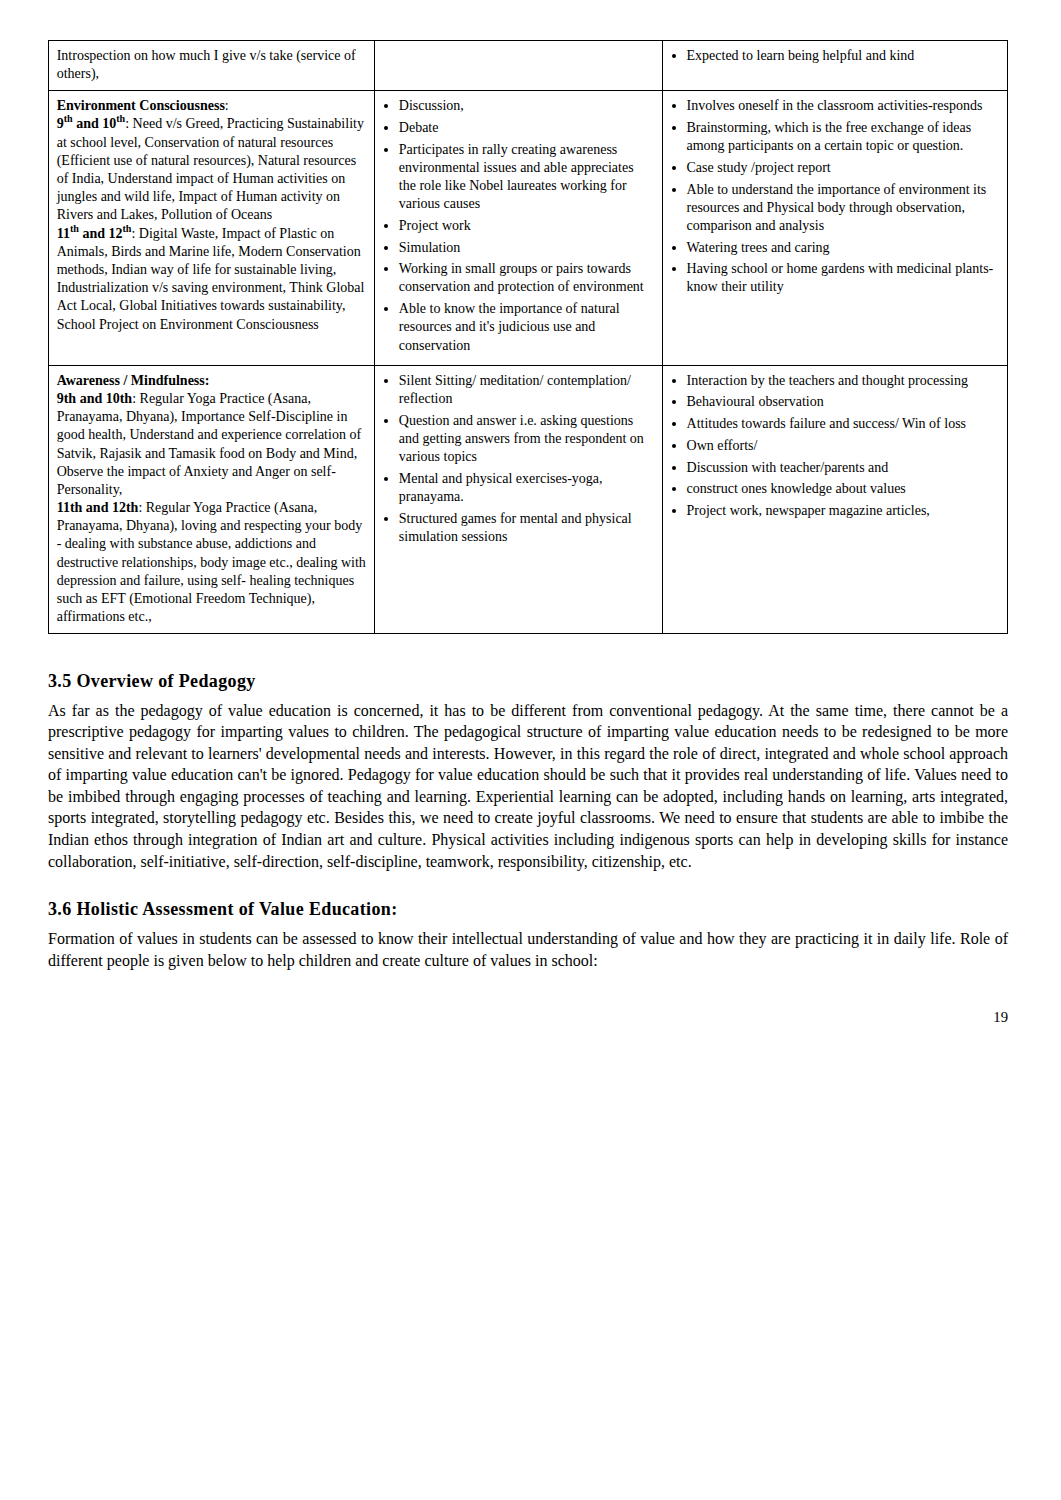| Introspection on how much I give v/s take (service of others), | | Expected to learn being helpful and kind |
| Environment Consciousness : 9 th and 10 th : Need v/s Greed, Practicing Sustainability at school level, Conservation of natural resources (Efficient use of natural resources), Natural resources of India, Understand impact of Human activities on jungles and wild life, Impact of Human activity on Rivers and Lakes, Pollution of Oceans 11 th and 12 th : Digital Waste, Impact of Plastic on Animals, Birds and Marine life, Modern Conservation methods, Indian way of life for sustainable living, Industrialization v/s saving environment, Think Global Act Local, Global Initiatives towards sustainability, School Project on Environment Consciousness | Discussion, Debate Participates in rally creating awareness environmental issues and able appreciates the role like Nobel laureates working for various causes Project work Simulation Working in small groups or pairs towards conservation and protection of environment Able to know the importance of natural resources and it's judicious use and conservation | Involves oneself in the classroom activities-responds Brainstorming, which is the free exchange of ideas among participants on a certain topic or question. Case study /project report Able to understand the importance of environment its resources and Physical body through observation, comparison and analysis Watering trees and caring Having school or home gardens with medicinal plants-know their utility |
| Awareness / Mindfulness: 9th and 10th : Regular Yoga Practice (Asana, Pranayama, Dhyana), Importance Self-Discipline in good health, Understand and experience correlation of Satvik, Rajasik and Tamasik food on Body and Mind, Observe the impact of Anxiety and Anger on self-Personality, 11th and 12th : Regular Yoga Practice (Asana, Pranayama, Dhyana), loving and respecting your body - dealing with substance abuse, addictions and destructive relationships, body image etc., dealing with depression and failure, using self- healing techniques such as EFT (Emotional Freedom Technique), affirmations etc., | Silent Sitting/ meditation/ contemplation/ reflection Question and answer i.e. asking questions and getting answers from the respondent on various topics Mental and physical exercises-yoga, pranayama. Structured games for mental and physical simulation sessions | Interaction by the teachers and thought processing Behavioural observation Attitudes towards failure and success/ Win of loss Own efforts/ Discussion with teacher/parents and construct ones knowledge about values Project work, newspaper magazine articles, |
3.5 Overview of Pedagogy
As far as the pedagogy of value education is concerned, it has to be different from conventional pedagogy. At the same time, there cannot be a prescriptive pedagogy for imparting values to children. The pedagogical structure of imparting value education needs to be redesigned to be more sensitive and relevant to learners' developmental needs and interests. However, in this regard the role of direct, integrated and whole school approach of imparting value education can't be ignored. Pedagogy for value education should be such that it provides real understanding of life. Values need to be imbibed through engaging processes of teaching and learning. Experiential learning can be adopted, including hands on learning, arts integrated, sports integrated, storytelling pedagogy etc. Besides this, we need to create joyful classrooms. We need to ensure that students are able to imbibe the Indian ethos through integration of Indian art and culture. Physical activities including indigenous sports can help in developing skills for instance collaboration, self-initiative, self-direction, self-discipline, teamwork, responsibility, citizenship, etc.
3.6 Holistic Assessment of Value Education:
Formation of values in students can be assessed to know their intellectual understanding of value and how they are practicing it in daily life. Role of different people is given below to help children and create culture of values in school:
19